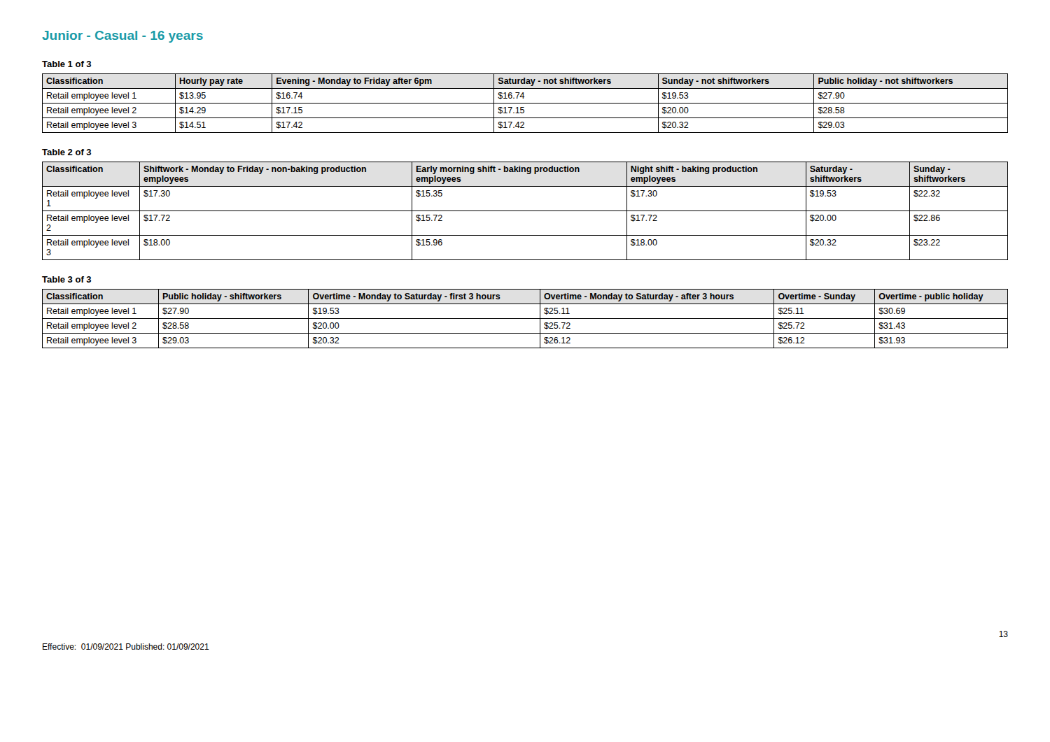Junior - Casual - 16 years
Table 1 of 3
| Classification | Hourly pay rate | Evening - Monday to Friday after 6pm | Saturday - not shiftworkers | Sunday - not shiftworkers | Public holiday - not shiftworkers |
| --- | --- | --- | --- | --- | --- |
| Retail employee level 1 | $13.95 | $16.74 | $16.74 | $19.53 | $27.90 |
| Retail employee level 2 | $14.29 | $17.15 | $17.15 | $20.00 | $28.58 |
| Retail employee level 3 | $14.51 | $17.42 | $17.42 | $20.32 | $29.03 |
Table 2 of 3
| Classification | Shiftwork - Monday to Friday - non-baking production employees | Early morning shift - baking production employees | Night shift - baking production employees | Saturday - shiftworkers | Sunday - shiftworkers |
| --- | --- | --- | --- | --- | --- |
| Retail employee level 1 | $17.30 | $15.35 | $17.30 | $19.53 | $22.32 |
| Retail employee level 2 | $17.72 | $15.72 | $17.72 | $20.00 | $22.86 |
| Retail employee level 3 | $18.00 | $15.96 | $18.00 | $20.32 | $23.22 |
Table 3 of 3
| Classification | Public holiday - shiftworkers | Overtime - Monday to Saturday - first 3 hours | Overtime - Monday to Saturday - after 3 hours | Overtime - Sunday | Overtime - public holiday |
| --- | --- | --- | --- | --- | --- |
| Retail employee level 1 | $27.90 | $19.53 | $25.11 | $25.11 | $30.69 |
| Retail employee level 2 | $28.58 | $20.00 | $25.72 | $25.72 | $31.43 |
| Retail employee level 3 | $29.03 | $20.32 | $26.12 | $26.12 | $31.93 |
13 Effective: 01/09/2021 Published: 01/09/2021